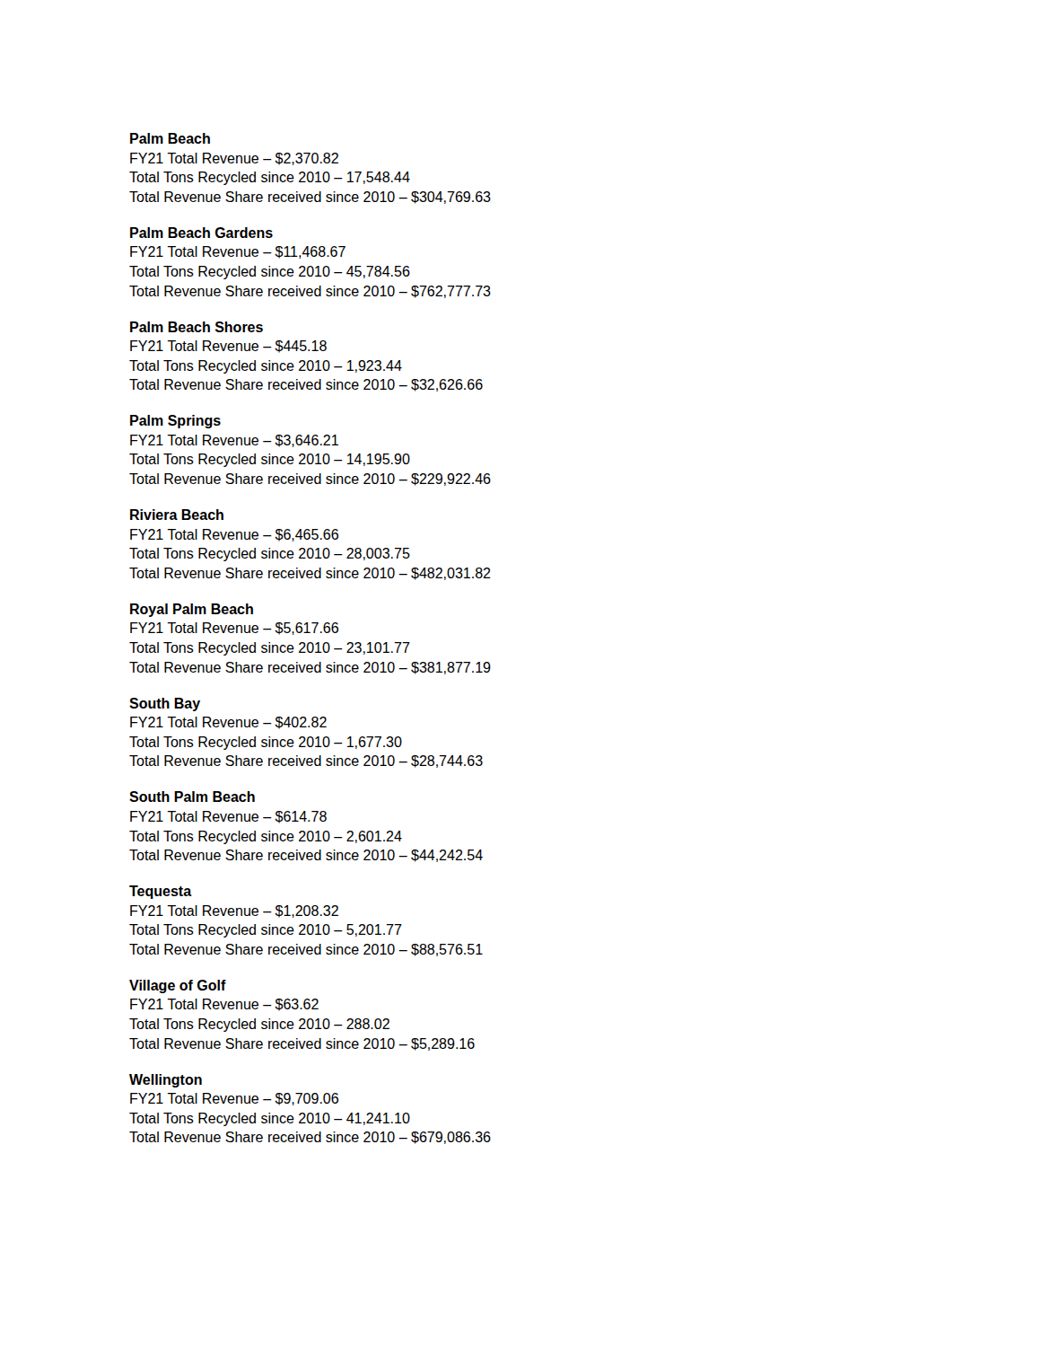Palm Beach
FY21 Total Revenue – $2,370.82
Total Tons Recycled since 2010 – 17,548.44
Total Revenue Share received since 2010 – $304,769.63
Palm Beach Gardens
FY21 Total Revenue – $11,468.67
Total Tons Recycled since 2010 – 45,784.56
Total Revenue Share received since 2010 – $762,777.73
Palm Beach Shores
FY21 Total Revenue – $445.18
Total Tons Recycled since 2010 – 1,923.44
Total Revenue Share received since 2010 – $32,626.66
Palm Springs
FY21 Total Revenue – $3,646.21
Total Tons Recycled since 2010 – 14,195.90
Total Revenue Share received since 2010 – $229,922.46
Riviera Beach
FY21 Total Revenue – $6,465.66
Total Tons Recycled since 2010 – 28,003.75
Total Revenue Share received since 2010 – $482,031.82
Royal Palm Beach
FY21 Total Revenue – $5,617.66
Total Tons Recycled since 2010 – 23,101.77
Total Revenue Share received since 2010 – $381,877.19
South Bay
FY21 Total Revenue – $402.82
Total Tons Recycled since 2010 – 1,677.30
Total Revenue Share received since 2010 – $28,744.63
South Palm Beach
FY21 Total Revenue – $614.78
Total Tons Recycled since 2010 – 2,601.24
Total Revenue Share received since 2010 – $44,242.54
Tequesta
FY21 Total Revenue – $1,208.32
Total Tons Recycled since 2010 – 5,201.77
Total Revenue Share received since 2010 – $88,576.51
Village of Golf
FY21 Total Revenue – $63.62
Total Tons Recycled since 2010 – 288.02
Total Revenue Share received since 2010 – $5,289.16
Wellington
FY21 Total Revenue – $9,709.06
Total Tons Recycled since 2010 – 41,241.10
Total Revenue Share received since 2010 – $679,086.36